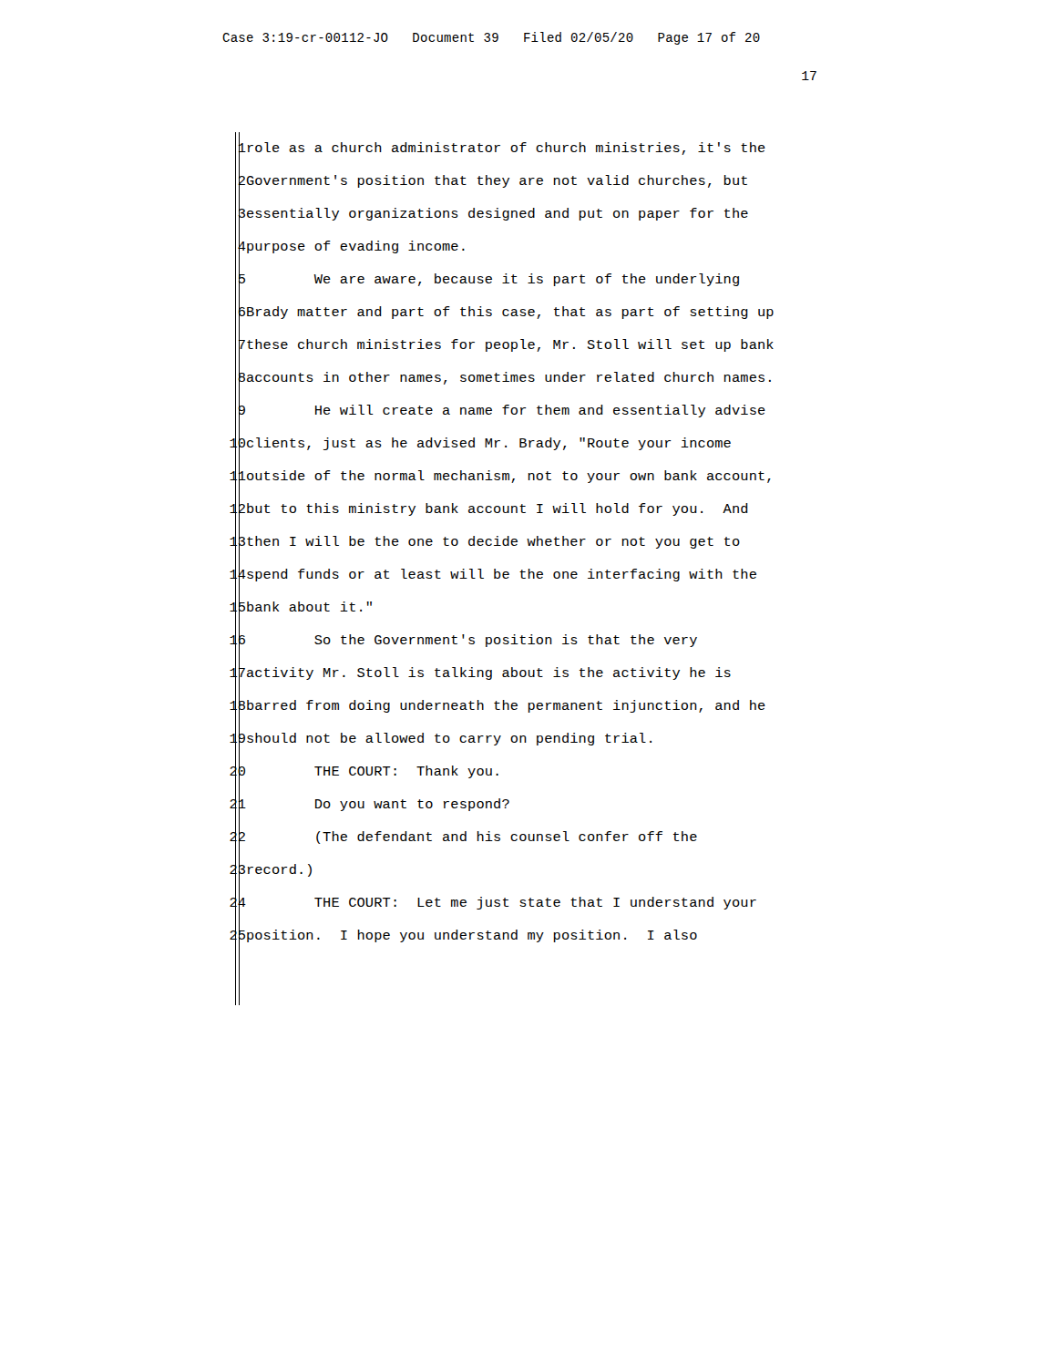Case 3:19-cr-00112-JO Document 39 Filed 02/05/20 Page 17 of 20
17
| 1 | role as a church administrator of church ministries, it's the |
| 2 | Government's position that they are not valid churches, but |
| 3 | essentially organizations designed and put on paper for the |
| 4 | purpose of evading income. |
| 5 | We are aware, because it is part of the underlying |
| 6 | Brady matter and part of this case, that as part of setting up |
| 7 | these church ministries for people, Mr. Stoll will set up bank |
| 8 | accounts in other names, sometimes under related church names. |
| 9 | He will create a name for them and essentially advise |
| 10 | clients, just as he advised Mr. Brady, "Route your income |
| 11 | outside of the normal mechanism, not to your own bank account, |
| 12 | but to this ministry bank account I will hold for you. And |
| 13 | then I will be the one to decide whether or not you get to |
| 14 | spend funds or at least will be the one interfacing with the |
| 15 | bank about it." |
| 16 | So the Government's position is that the very |
| 17 | activity Mr. Stoll is talking about is the activity he is |
| 18 | barred from doing underneath the permanent injunction, and he |
| 19 | should not be allowed to carry on pending trial. |
| 20 | THE COURT: Thank you. |
| 21 | Do you want to respond? |
| 22 | (The defendant and his counsel confer off the |
| 23 | record.) |
| 24 | THE COURT: Let me just state that I understand your |
| 25 | position. I hope you understand my position. I also |